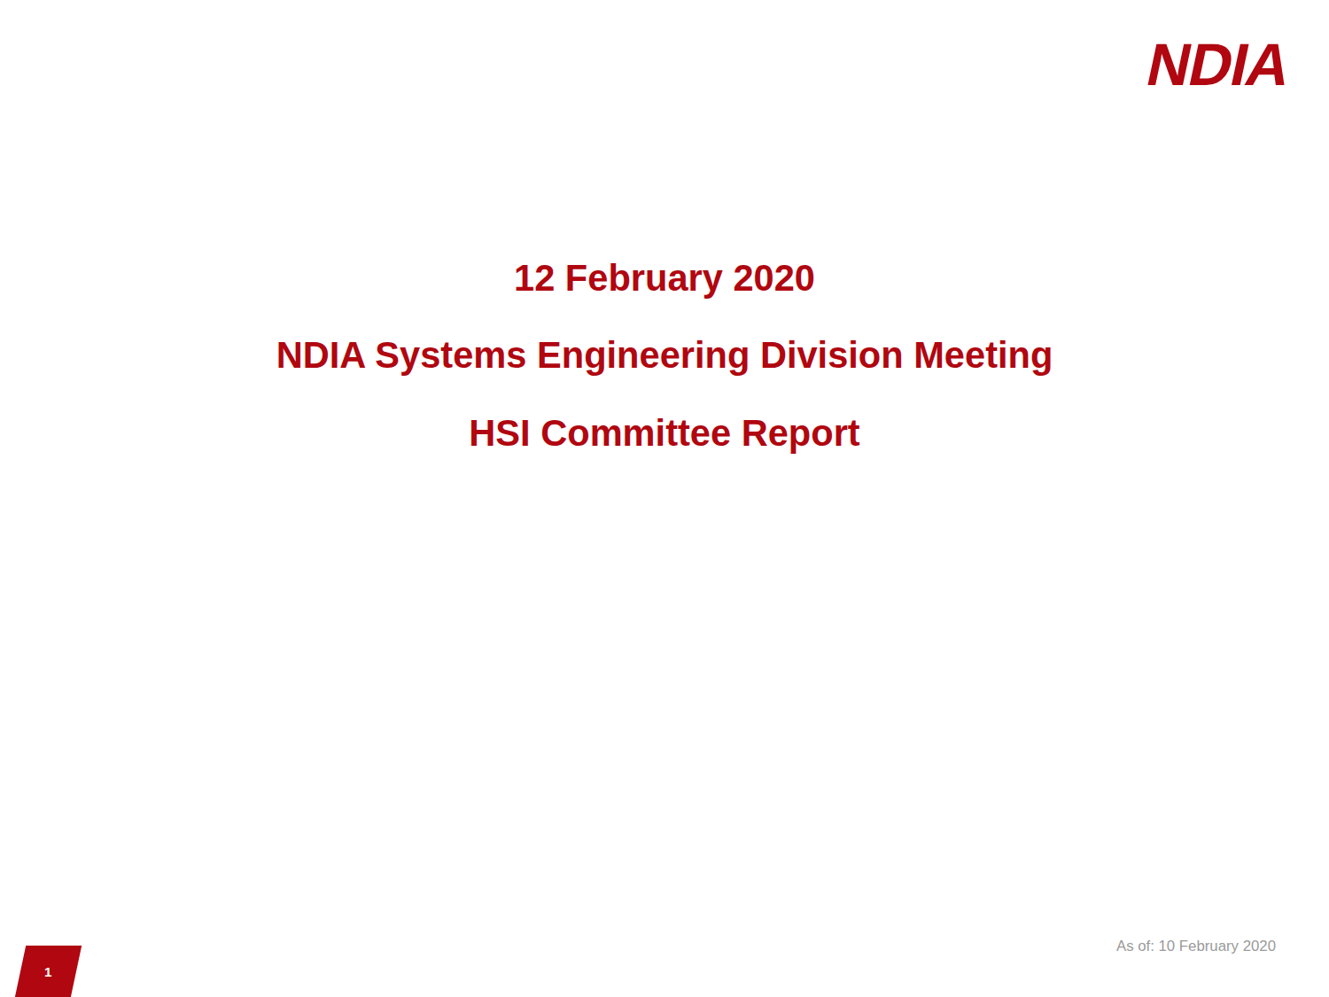NDIA
12 February 2020 NDIA Systems Engineering Division Meeting HSI Committee Report
As of: 10 February 2020
1